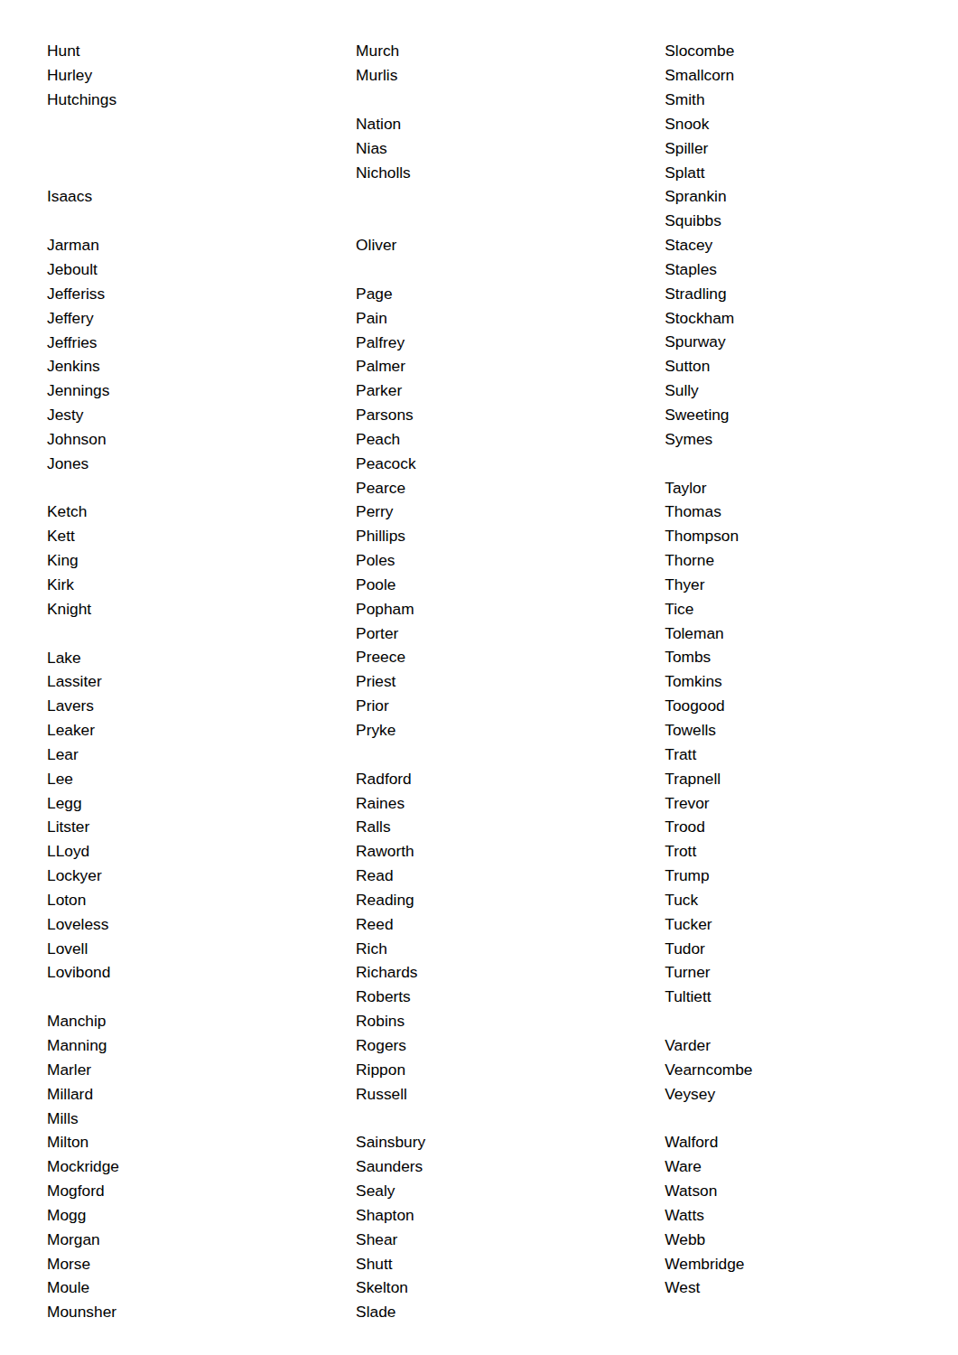Hunt
Hurley
Hutchings
Isaacs
Jarman
Jeboult
Jefferiss
Jeffery
Jeffries
Jenkins
Jennings
Jesty
Johnson
Jones
Ketch
Kett
King
Kirk
Knight
Lake
Lassiter
Lavers
Leaker
Lear
Lee
Legg
Litster
LLoyd
Lockyer
Loton
Loveless
Lovell
Lovibond
Manchip
Manning
Marler
Millard
Mills
Milton
Mockridge
Mogford
Mogg
Morgan
Morse
Moule
Mounsher
Murch
Murlis
Nation
Nias
Nicholls
Oliver
Page
Pain
Palfrey
Palmer
Parker
Parsons
Peach
Peacock
Pearce
Perry
Phillips
Poles
Poole
Popham
Porter
Preece
Priest
Prior
Pryke
Radford
Raines
Ralls
Raworth
Read
Reading
Reed
Rich
Richards
Roberts
Robins
Rogers
Rippon
Russell
Sainsbury
Saunders
Sealy
Shapton
Shear
Shutt
Skelton
Slade
Slocombe
Smallcorn
Smith
Snook
Spiller
Splatt
Sprankin
Squibbs
Stacey
Staples
Stradling
Stockham
Spurway
Sutton
Sully
Sweeting
Symes
Taylor
Thomas
Thompson
Thorne
Thyer
Tice
Toleman
Tombs
Tomkins
Toogood
Towells
Tratt
Trapnell
Trevor
Trood
Trott
Trump
Tuck
Tucker
Tudor
Turner
Tultiett
Varder
Vearncombe
Veysey
Walford
Ware
Watson
Watts
Webb
Wembridge
West